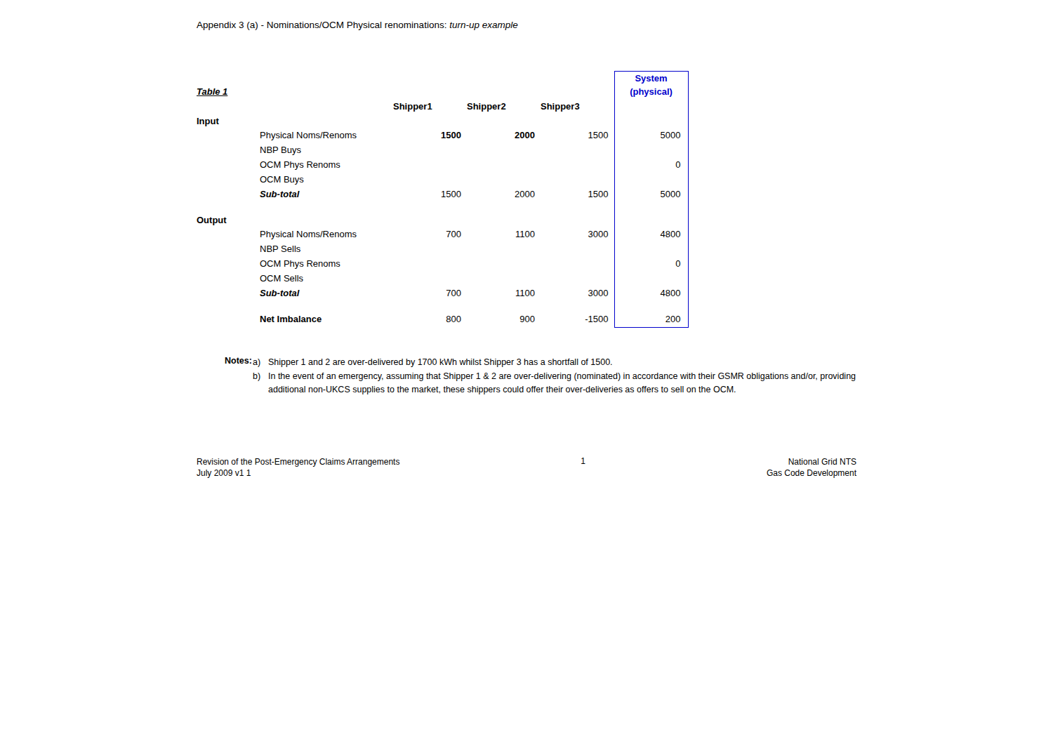Appendix 3 (a) - Nominations/OCM Physical renominations: turn-up example
| Table 1 | | | | | System (physical) |
| | | Shipper1 | Shipper2 | Shipper3 | |
| Input | | | | | |
| | Physical Noms/Renoms | 1500 | 2000 | 1500 | 5000 |
| | NBP Buys | | | | |
| | OCM Phys Renoms | | | | 0 |
| | OCM Buys | | | | |
| | Sub-total | 1500 | 2000 | 1500 | 5000 |
| Output | | | | | |
| | Physical Noms/Renoms | 700 | 1100 | 3000 | 4800 |
| | NBP Sells | | | | |
| | OCM Phys Renoms | | | | 0 |
| | OCM Sells | | | | |
| | Sub-total | 700 | 1100 | 3000 | 4800 |
| | Net Imbalance | 800 | 900 | -1500 | 200 |
Notes:
Shipper 1 and 2 are over-delivered by 1700 kWh whilst Shipper 3 has a shortfall of 1500.
In the event of an emergency, assuming that Shipper 1 & 2 are over-delivering (nominated) in accordance with their GSMR obligations and/or, providing additional non-UKCS supplies to the market, these shippers could offer their over-deliveries as offers to sell on the OCM.
Revision of the Post-Emergency Claims Arrangements
July 2009 v1 1
1
National Grid NTS
Gas Code Development